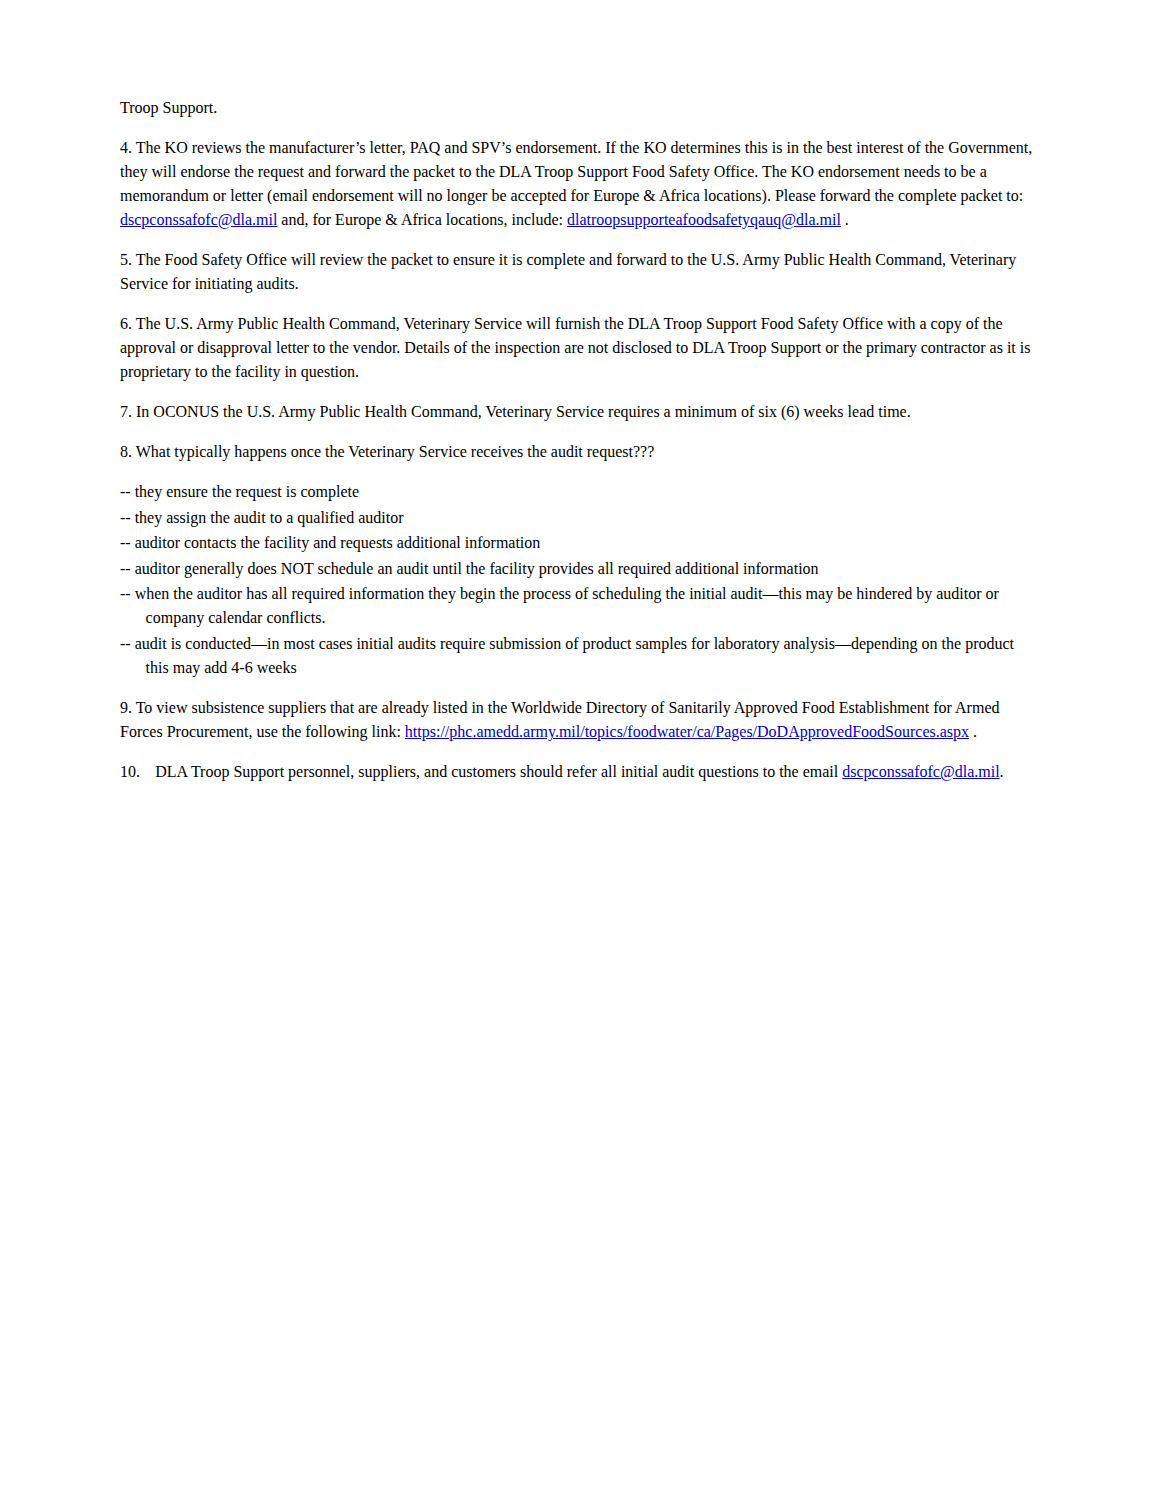Troop Support.
4. The KO reviews the manufacturer’s letter, PAQ and SPV’s endorsement. If the KO determines this is in the best interest of the Government, they will endorse the request and forward the packet to the DLA Troop Support Food Safety Office. The KO endorsement needs to be a memorandum or letter (email endorsement will no longer be accepted for Europe & Africa locations). Please forward the complete packet to: dscpconssafofc@dla.mil and, for Europe & Africa locations, include: dlatroopsupporteafoodsafetyqauq@dla.mil .
5. The Food Safety Office will review the packet to ensure it is complete and forward to the U.S. Army Public Health Command, Veterinary Service for initiating audits.
6. The U.S. Army Public Health Command, Veterinary Service will furnish the DLA Troop Support Food Safety Office with a copy of the approval or disapproval letter to the vendor. Details of the inspection are not disclosed to DLA Troop Support or the primary contractor as it is proprietary to the facility in question.
7. In OCONUS the U.S. Army Public Health Command, Veterinary Service requires a minimum of six (6) weeks lead time.
8. What typically happens once the Veterinary Service receives the audit request???
they ensure the request is complete
they assign the audit to a qualified auditor
auditor contacts the facility and requests additional information
auditor generally does NOT schedule an audit until the facility provides all required additional information
when the auditor has all required information they begin the process of scheduling the initial audit—this may be hindered by auditor or company calendar conflicts.
audit is conducted—in most cases initial audits require submission of product samples for laboratory analysis—depending on the product this may add 4-6 weeks
9. To view subsistence suppliers that are already listed in the Worldwide Directory of Sanitarily Approved Food Establishment for Armed Forces Procurement, use the following link: https://phc.amedd.army.mil/topics/foodwater/ca/Pages/DoDApprovedFoodSources.aspx .
10. DLA Troop Support personnel, suppliers, and customers should refer all initial audit questions to the email dscpconssafofc@dla.mil.